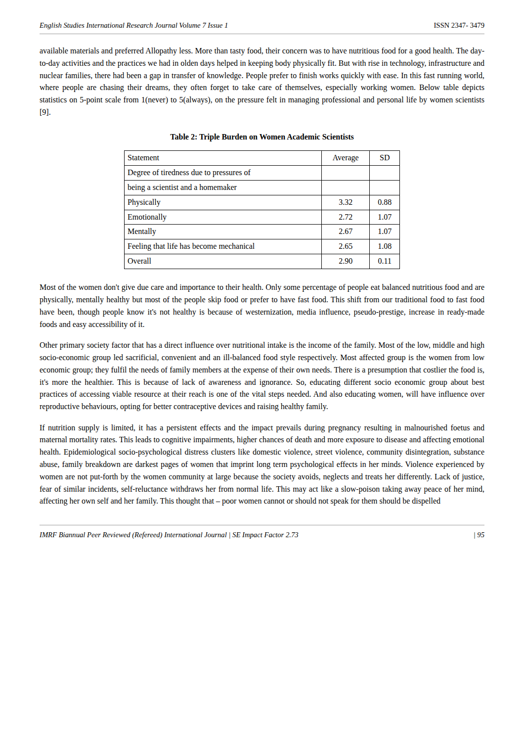English Studies International Research Journal Volume 7 Issue 1 ISSN 2347- 3479
available materials and preferred Allopathy less. More than tasty food, their concern was to have nutritious food for a good health. The day-to-day activities and the practices we had in olden days helped in keeping body physically fit. But with rise in technology, infrastructure and nuclear families, there had been a gap in transfer of knowledge. People prefer to finish works quickly with ease. In this fast running world, where people are chasing their dreams, they often forget to take care of themselves, especially working women. Below table depicts statistics on 5-point scale from 1(never) to 5(always), on the pressure felt in managing professional and personal life by women scientists [9].
Table 2: Triple Burden on Women Academic Scientists
| Statement | Average | SD |
| Degree of tiredness due to pressures of | | |
| being a scientist and a homemaker | | |
| Physically | 3.32 | 0.88 |
| Emotionally | 2.72 | 1.07 |
| Mentally | 2.67 | 1.07 |
| Feeling that life has become mechanical | 2.65 | 1.08 |
| Overall | 2.90 | 0.11 |
Most of the women don't give due care and importance to their health. Only some percentage of people eat balanced nutritious food and are physically, mentally healthy but most of the people skip food or prefer to have fast food. This shift from our traditional food to fast food have been, though people know it's not healthy is because of westernization, media influence, pseudo-prestige, increase in ready-made foods and easy accessibility of it.
Other primary society factor that has a direct influence over nutritional intake is the income of the family. Most of the low, middle and high socio-economic group led sacrificial, convenient and an ill-balanced food style respectively. Most affected group is the women from low economic group; they fulfil the needs of family members at the expense of their own needs. There is a presumption that costlier the food is, it's more the healthier. This is because of lack of awareness and ignorance. So, educating different socio economic group about best practices of accessing viable resource at their reach is one of the vital steps needed. And also educating women, will have influence over reproductive behaviours, opting for better contraceptive devices and raising healthy family.
If nutrition supply is limited, it has a persistent effects and the impact prevails during pregnancy resulting in malnourished foetus and maternal mortality rates. This leads to cognitive impairments, higher chances of death and more exposure to disease and affecting emotional health. Epidemiological socio-psychological distress clusters like domestic violence, street violence, community disintegration, substance abuse, family breakdown are darkest pages of women that imprint long term psychological effects in her minds. Violence experienced by women are not put-forth by the women community at large because the society avoids, neglects and treats her differently. Lack of justice, fear of similar incidents, self-reluctance withdraws her from normal life. This may act like a slow-poison taking away peace of her mind, affecting her own self and her family. This thought that – poor women cannot or should not speak for them should be dispelled
IMRF Biannual Peer Reviewed (Refereed) International Journal | SE Impact Factor 2.73 | 95